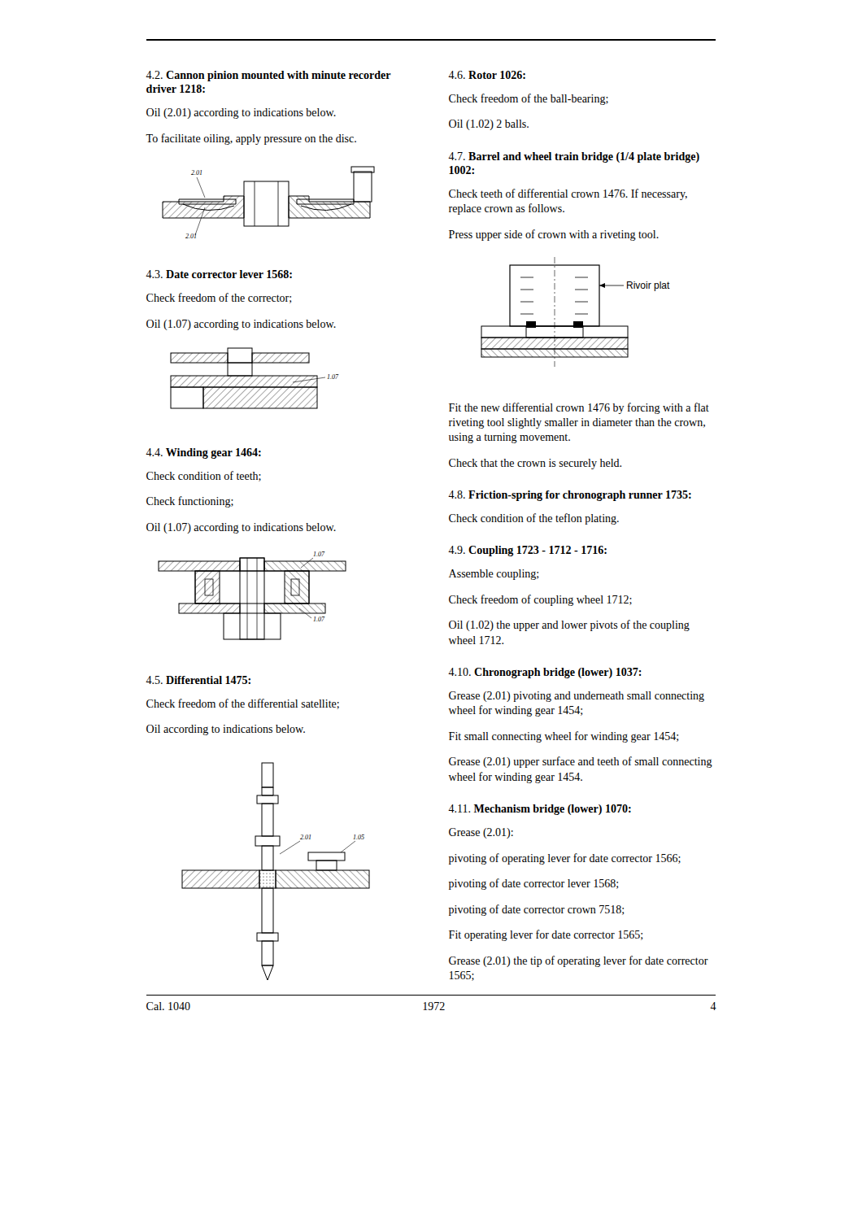4.2. Cannon pinion mounted with minute recorder driver 1218:
Oil (2.01) according to indications below.
To facilitate oiling, apply pressure on the disc.
2.01 2.01
4.3. Date corrector lever 1568:
Check freedom of the corrector;
Oil (1.07) according to indications below.
1.07
4.4. Winding gear 1464:
Check condition of teeth;
Check functioning;
Oil (1.07) according to indications below.
1.07 1.07
4.5. Differential 1475:
Check freedom of the differential satellite;
Oil according to indications below.
2.01 1.05
4.6. Rotor 1026:
Check freedom of the ball-bearing;
Oil (1.02) 2 balls.
4.7. Barrel and wheel train bridge (1/4 plate bridge) 1002:
Check teeth of differential crown 1476. If necessary, replace crown as follows.
Press upper side of crown with a riveting tool.
Rivoir plat
Fit the new differential crown 1476 by forcing with a flat riveting tool slightly smaller in diameter than the crown, using a turning movement.
Check that the crown is securely held.
4.8. Friction-spring for chronograph runner 1735:
Check condition of the teflon plating.
4.9. Coupling 1723 - 1712 - 1716:
Assemble coupling;
Check freedom of coupling wheel 1712;
Oil (1.02) the upper and lower pivots of the coupling wheel 1712.
4.10. Chronograph bridge (lower) 1037:
Grease (2.01) pivoting and underneath small connecting wheel for winding gear 1454;
Fit small connecting wheel for winding gear 1454;
Grease (2.01) upper surface and teeth of small connecting wheel for winding gear 1454.
4.11. Mechanism bridge (lower) 1070:
Grease (2.01):
pivoting of operating lever for date corrector 1566;
pivoting of date corrector lever 1568;
pivoting of date corrector crown 7518;
Fit operating lever for date corrector 1565;
Grease (2.01) the tip of operating lever for date corrector 1565;
Cal. 1040
1972
4